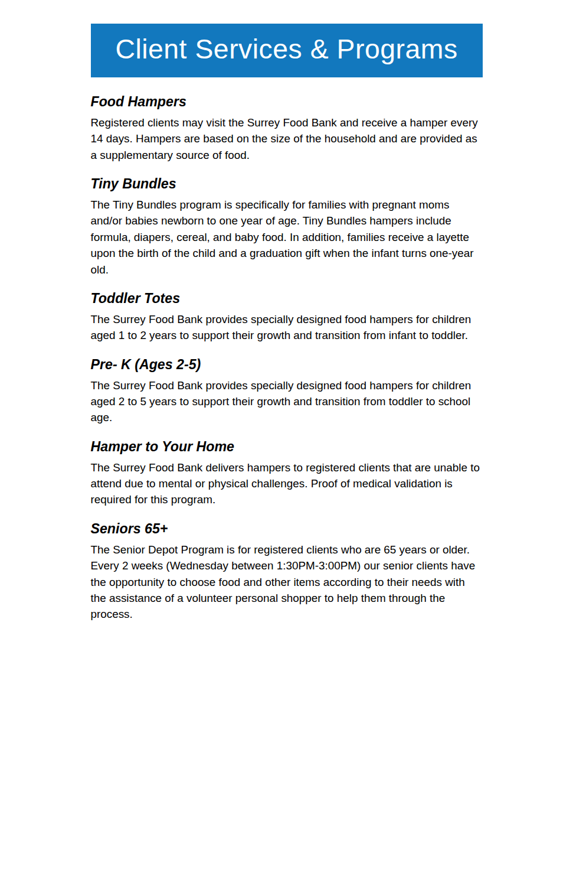Client Services & Programs
Food Hampers
Registered clients may visit the Surrey Food Bank and receive a hamper every 14 days. Hampers are based on the size of the household and are provided as a supplementary source of food.
Tiny Bundles
The Tiny Bundles program is specifically for families with pregnant moms and/or babies newborn to one year of age. Tiny Bundles hampers include formula, diapers, cereal, and baby food. In addition, families receive a layette upon the birth of the child and a graduation gift when the infant turns one-year old.
Toddler Totes
The Surrey Food Bank provides specially designed food hampers for children aged 1 to 2 years to support their growth and transition from infant to toddler.
Pre- K (Ages 2-5)
The Surrey Food Bank provides specially designed food hampers for children aged 2 to 5 years to support their growth and transition from toddler to school age.
Hamper to Your Home
The Surrey Food Bank delivers hampers to registered clients that are unable to attend due to mental or physical challenges. Proof of medical validation is required for this program.
Seniors 65+
The Senior Depot Program is for registered clients who are 65 years or older. Every 2 weeks (Wednesday between 1:30PM-3:00PM) our senior clients have the opportunity to choose food and other items according to their needs with the assistance of a volunteer personal shopper to help them through the process.